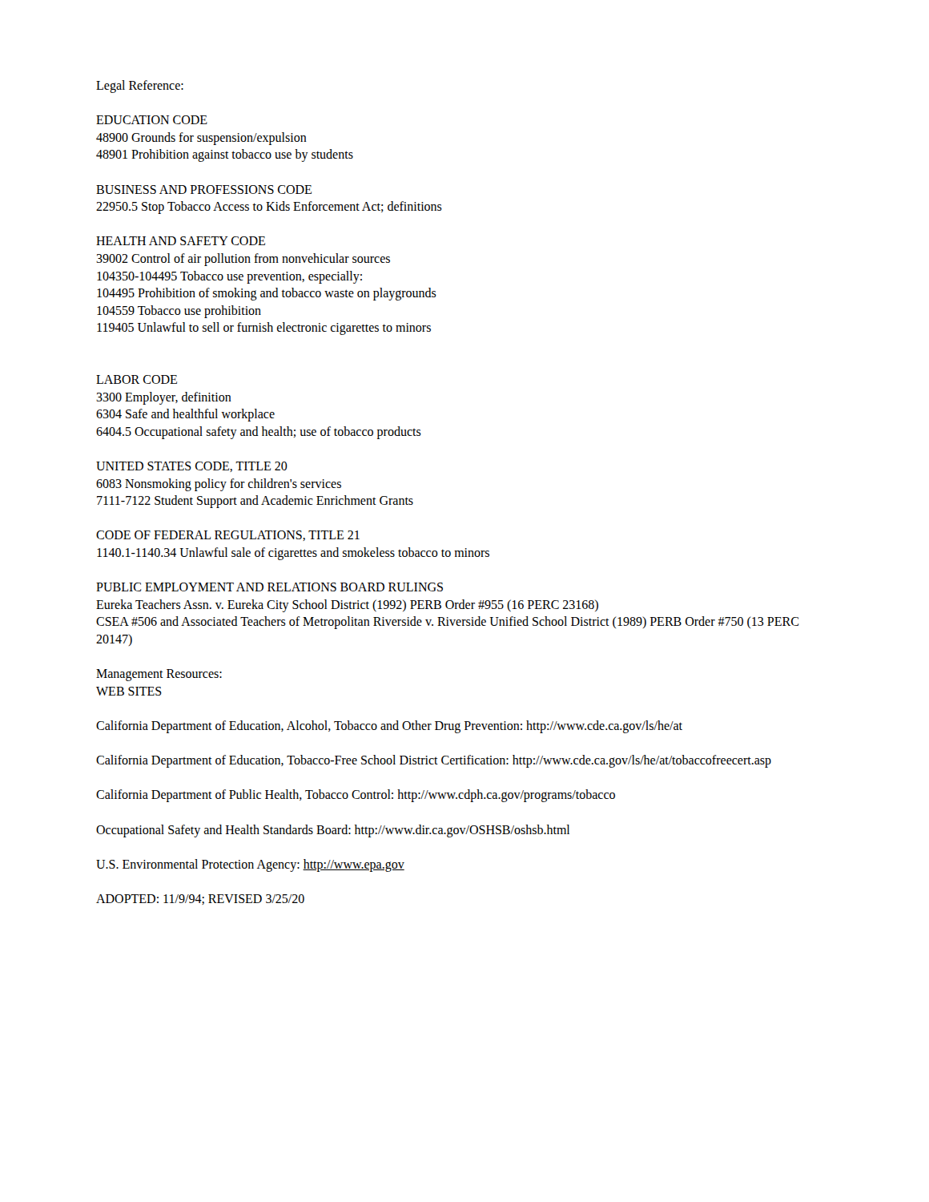Legal Reference:
EDUCATION CODE
48900 Grounds for suspension/expulsion
48901 Prohibition against tobacco use by students
BUSINESS AND PROFESSIONS CODE
22950.5 Stop Tobacco Access to Kids Enforcement Act; definitions
HEALTH AND SAFETY CODE
39002 Control of air pollution from nonvehicular sources
104350-104495 Tobacco use prevention, especially:
104495 Prohibition of smoking and tobacco waste on playgrounds
104559 Tobacco use prohibition
119405 Unlawful to sell or furnish electronic cigarettes to minors
LABOR CODE
3300 Employer, definition
6304 Safe and healthful workplace
6404.5 Occupational safety and health; use of tobacco products
UNITED STATES CODE, TITLE 20
6083 Nonsmoking policy for children's services
7111-7122 Student Support and Academic Enrichment Grants
CODE OF FEDERAL REGULATIONS, TITLE 21
1140.1-1140.34 Unlawful sale of cigarettes and smokeless tobacco to minors
PUBLIC EMPLOYMENT AND RELATIONS BOARD RULINGS
Eureka Teachers Assn. v. Eureka City School District (1992) PERB Order #955 (16 PERC 23168)
CSEA #506 and Associated Teachers of Metropolitan Riverside v. Riverside Unified School District (1989) PERB Order #750 (13 PERC 20147)
Management Resources:
WEB SITES
California Department of Education, Alcohol, Tobacco and Other Drug Prevention: http://www.cde.ca.gov/ls/he/at
California Department of Education, Tobacco-Free School District Certification: http://www.cde.ca.gov/ls/he/at/tobaccofreecert.asp
California Department of Public Health, Tobacco Control: http://www.cdph.ca.gov/programs/tobacco
Occupational Safety and Health Standards Board: http://www.dir.ca.gov/OSHSB/oshsb.html
U.S. Environmental Protection Agency: http://www.epa.gov
ADOPTED: 11/9/94; REVISED 3/25/20